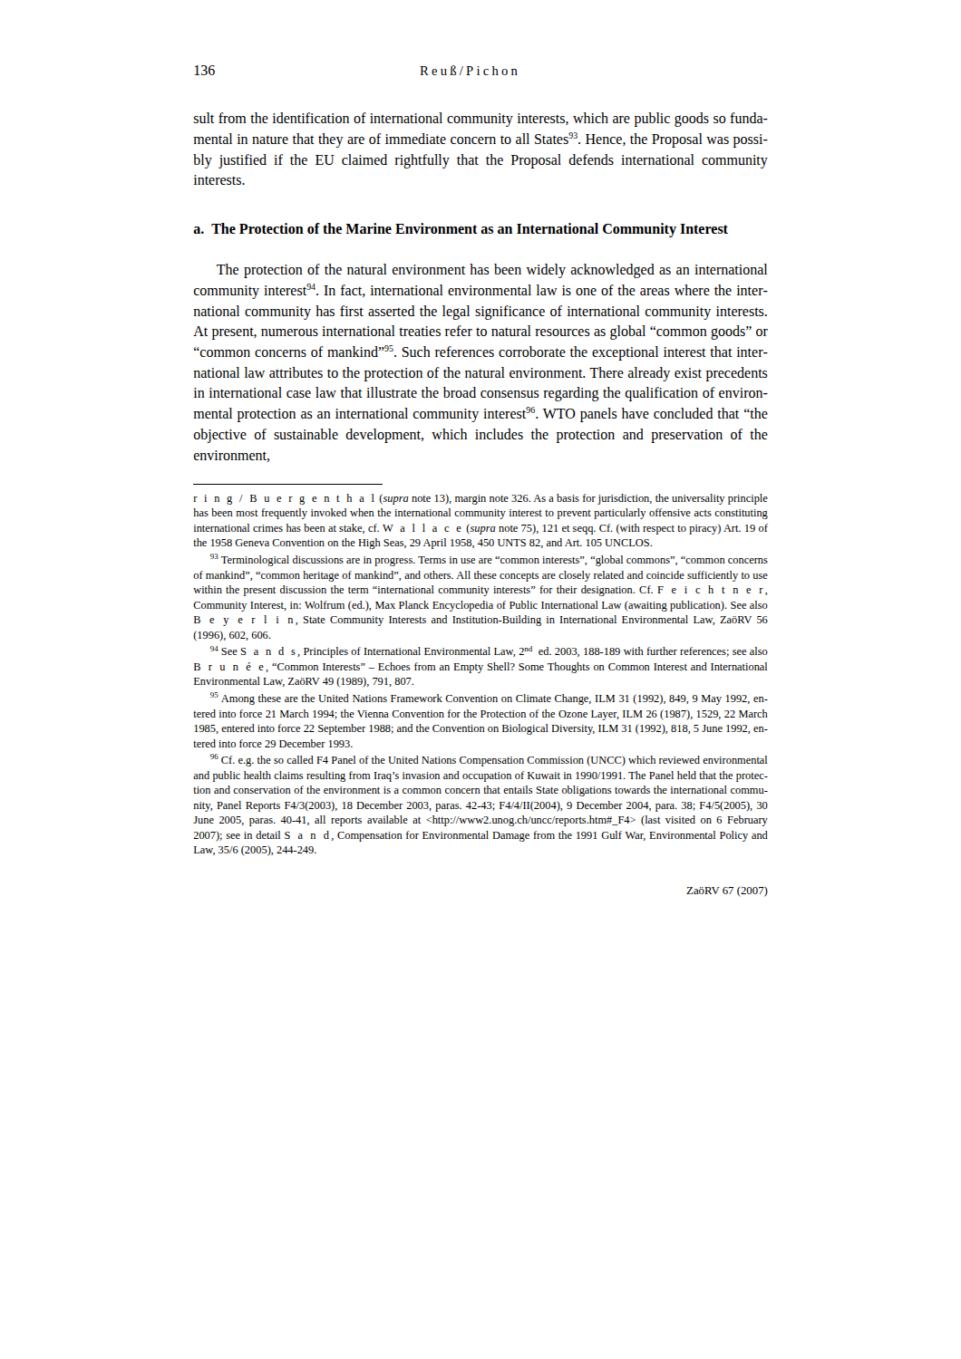136
Reuß/Pichon
sult from the identification of international community interests, which are public goods so fundamental in nature that they are of immediate concern to all States93. Hence, the Proposal was possibly justified if the EU claimed rightfully that the Proposal defends international community interests.
a. The Protection of the Marine Environment as an International Community Interest
The protection of the natural environment has been widely acknowledged as an international community interest94. In fact, international environmental law is one of the areas where the international community has first asserted the legal significance of international community interests. At present, numerous international treaties refer to natural resources as global “common goods” or “common concerns of mankind”95. Such references corroborate the exceptional interest that international law attributes to the protection of the natural environment. There already exist precedents in international case law that illustrate the broad consensus regarding the qualification of environmental protection as an international community interest96. WTO panels have concluded that “the objective of sustainable development, which includes the protection and preservation of the environment,
r i n g / B u e r g e n t h a l (supra note 13), margin note 326. As a basis for jurisdiction, the universality principle has been most frequently invoked when the international community interest to prevent particularly offensive acts constituting international crimes has been at stake, cf. W a l l a c e (supra note 75), 121 et seqq. Cf. (with respect to piracy) Art. 19 of the 1958 Geneva Convention on the High Seas, 29 April 1958, 450 UNTS 82, and Art. 105 UNCLOS.
93Terminological discussions are in progress. Terms in use are “common interests”, “global commons”, “common concerns of mankind”, “common heritage of mankind”, and others. All these concepts are closely related and coincide sufficiently to use within the present discussion the term “international community interests” for their designation. Cf. F e i c h t n e r, Community Interest, in: Wolfrum (ed.), Max Planck Encyclopedia of Public International Law (awaiting publication). See also B e y e r l i n, State Community Interests and Institution-Building in International Environmental Law, ZaöRV 56 (1996), 602, 606.
94See S a n d s, Principles of International Environmental Law, 2nd ed. 2003, 188-189 with further references; see also B r u n é e, “Common Interests” – Echoes from an Empty Shell? Some Thoughts on Common Interest and International Environmental Law, ZaöRV 49 (1989), 791, 807.
95Among these are the United Nations Framework Convention on Climate Change, ILM 31 (1992), 849, 9 May 1992, entered into force 21 March 1994; the Vienna Convention for the Protection of the Ozone Layer, ILM 26 (1987), 1529, 22 March 1985, entered into force 22 September 1988; and the Convention on Biological Diversity, ILM 31 (1992), 818, 5 June 1992, entered into force 29 December 1993.
96Cf. e.g. the so called F4 Panel of the United Nations Compensation Commission (UNCC) which reviewed environmental and public health claims resulting from Iraq’s invasion and occupation of Kuwait in 1990/1991. The Panel held that the protection and conservation of the environment is a common concern that entails State obligations towards the international community, Panel Reports F4/3(2003), 18 December 2003, paras. 42-43; F4/4/II(2004), 9 December 2004, para. 38; F4/5(2005), 30 June 2005, paras. 40-41, all reports available at <http://www2.unog.ch/uncc/reports.htm#_F4> (last visited on 6 February 2007); see in detail S a n d, Compensation for Environmental Damage from the 1991 Gulf War, Environmental Policy and Law, 35/6 (2005), 244-249.
ZaöRV 67 (2007)